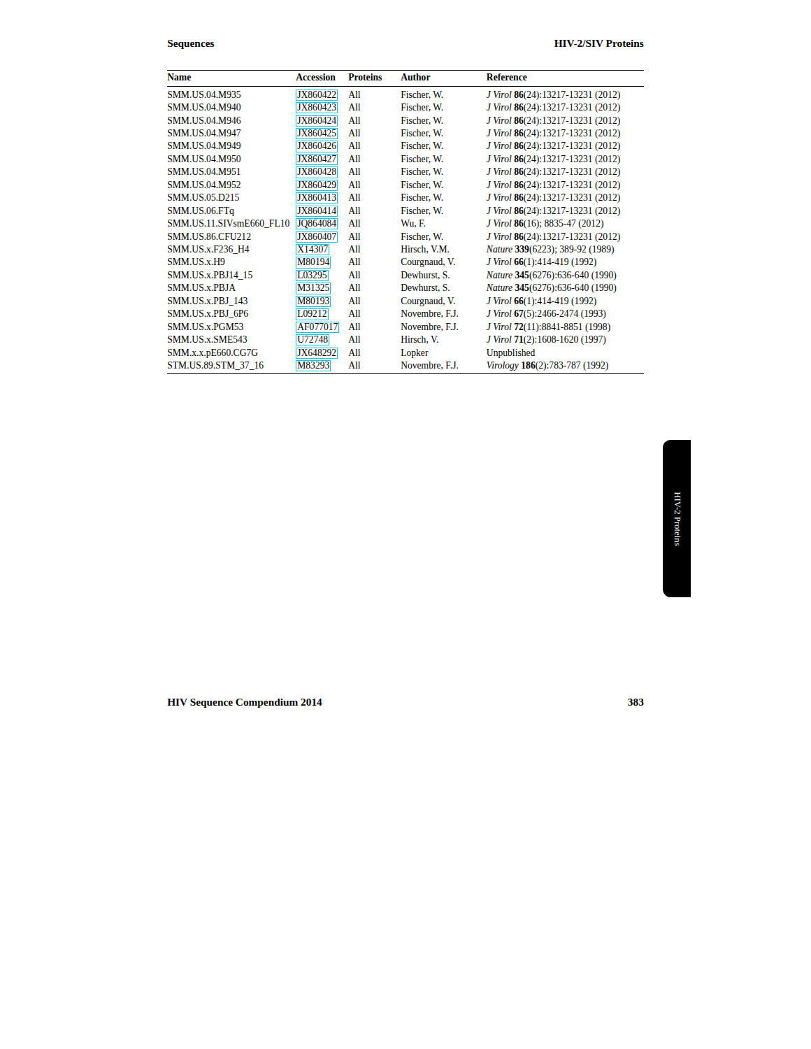Sequences
HIV-2/SIV Proteins
| Name | Accession | Proteins | Author | Reference |
| --- | --- | --- | --- | --- |
| SMM.US.04.M935 | JX860422 | All | Fischer, W. | J Virol 86 (24):13217-13231 (2012) |
| SMM.US.04.M940 | JX860423 | All | Fischer, W. | J Virol 86 (24):13217-13231 (2012) |
| SMM.US.04.M946 | JX860424 | All | Fischer, W. | J Virol 86 (24):13217-13231 (2012) |
| SMM.US.04.M947 | JX860425 | All | Fischer, W. | J Virol 86 (24):13217-13231 (2012) |
| SMM.US.04.M949 | JX860426 | All | Fischer, W. | J Virol 86 (24):13217-13231 (2012) |
| SMM.US.04.M950 | JX860427 | All | Fischer, W. | J Virol 86 (24):13217-13231 (2012) |
| SMM.US.04.M951 | JX860428 | All | Fischer, W. | J Virol 86 (24):13217-13231 (2012) |
| SMM.US.04.M952 | JX860429 | All | Fischer, W. | J Virol 86 (24):13217-13231 (2012) |
| SMM.US.05.D215 | JX860413 | All | Fischer, W. | J Virol 86 (24):13217-13231 (2012) |
| SMM.US.06.FTq | JX860414 | All | Fischer, W. | J Virol 86 (24):13217-13231 (2012) |
| SMM.US.11.SIVsmE660_FL10 | JQ864084 | All | Wu, F. | J Virol 86 (16); 8835-47 (2012) |
| SMM.US.86.CFU212 | JX860407 | All | Fischer, W. | J Virol 86 (24):13217-13231 (2012) |
| SMM.US.x.F236_H4 | X14307 | All | Hirsch, V.M. | Nature 339 (6223); 389-92 (1989) |
| SMM.US.x.H9 | M80194 | All | Courgnaud, V. | J Virol 66 (1):414-419 (1992) |
| SMM.US.x.PBJ14_15 | L03295 | All | Dewhurst, S. | Nature 345 (6276):636-640 (1990) |
| SMM.US.x.PBJA | M31325 | All | Dewhurst, S. | Nature 345 (6276):636-640 (1990) |
| SMM.US.x.PBJ_143 | M80193 | All | Courgnaud, V. | J Virol 66 (1):414-419 (1992) |
| SMM.US.x.PBJ_6P6 | L09212 | All | Novembre, F.J. | J Virol 67 (5):2466-2474 (1993) |
| SMM.US.x.PGM53 | AF077017 | All | Novembre, F.J. | J Virol 72 (11):8841-8851 (1998) |
| SMM.US.x.SME543 | U72748 | All | Hirsch, V. | J Virol 71 (2):1608-1620 (1997) |
| SMM.x.x.pE660.CG7G | JX648292 | All | Lopker | Unpublished |
| STM.US.89.STM_37_16 | M83293 | All | Novembre, F.J. | Virology 186 (2):783-787 (1992) |
HIV-2 Proteins
HIV Sequence Compendium 2014
383